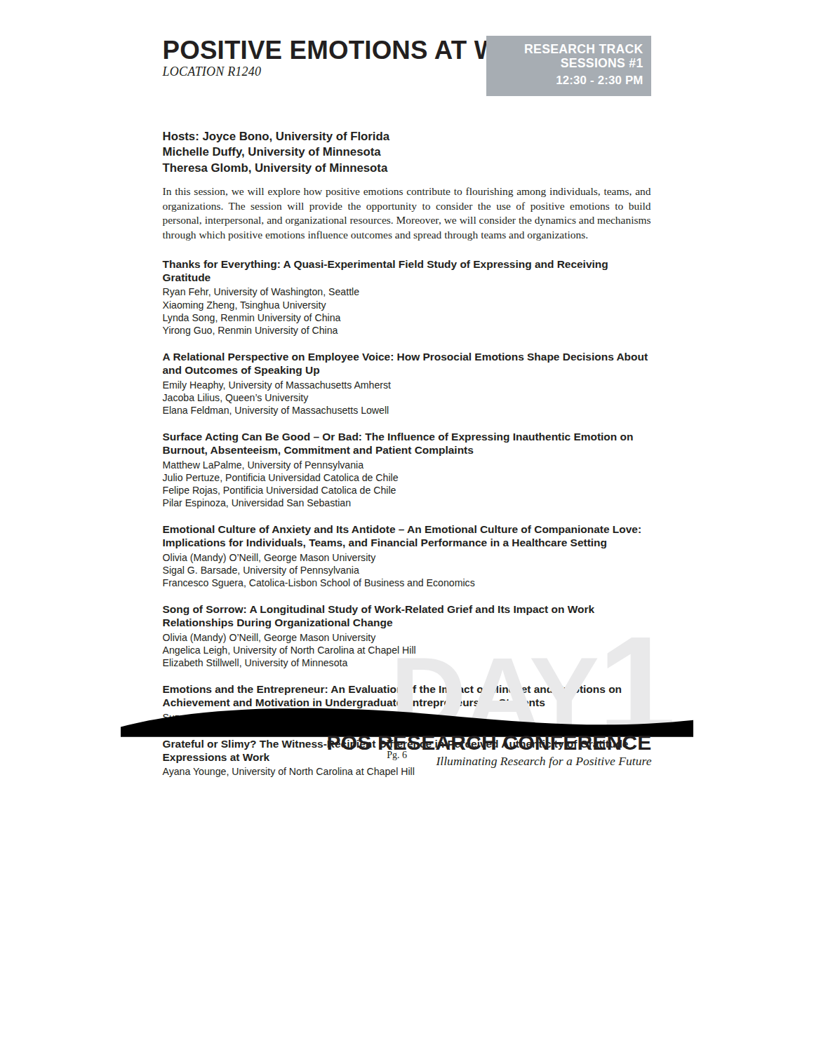Positive Emotions at Work
LOCATION R1240
Research Track
Sessions #1
12:30 - 2:30 PM
Hosts: Joyce Bono, University of Florida
Michelle Duffy, University of Minnesota
Theresa Glomb, University of Minnesota
In this session, we will explore how positive emotions contribute to flourishing among individuals, teams, and organizations. The session will provide the opportunity to consider the use of positive emotions to build personal, interpersonal, and organizational resources. Moreover, we will consider the dynamics and mechanisms through which positive emotions influence outcomes and spread through teams and organizations.
Thanks for Everything: A Quasi-Experimental Field Study of Expressing and Receiving Gratitude
Ryan Fehr, University of Washington, Seattle
Xiaoming Zheng, Tsinghua University
Lynda Song, Renmin University of China
Yirong Guo, Renmin University of China
A Relational Perspective on Employee Voice: How Prosocial Emotions Shape Decisions About and Outcomes of Speaking Up
Emily Heaphy, University of Massachusetts Amherst
Jacoba Lilius, Queen’s University
Elana Feldman, University of Massachusetts Lowell
Surface Acting Can Be Good – Or Bad: The Influence of Expressing Inauthentic Emotion on Burnout, Absenteeism, Commitment and Patient Complaints
Matthew LaPalme, University of Pennsylvania
Julio Pertuze, Pontificia Universidad Catolica de Chile
Felipe Rojas, Pontificia Universidad Catolica de Chile
Pilar Espinoza, Universidad San Sebastian
Emotional Culture of Anxiety and Its Antidote – An Emotional Culture of Companionate Love: Implications for Individuals, Teams, and Financial Performance in a Healthcare Setting
Olivia (Mandy) O’Neill, George Mason University
Sigal G. Barsade, University of Pennsylvania
Francesco Sguera, Catolica-Lisbon School of Business and Economics
Song of Sorrow: A Longitudinal Study of Work-Related Grief and Its Impact on Work Relationships During Organizational Change
Olivia (Mandy) O’Neill, George Mason University
Angelica Leigh, University of North Carolina at Chapel Hill
Elizabeth Stillwell, University of Minnesota
Emotions and the Entrepreneur: An Evaluation of the Impact of Mindset and Emotions on Achievement and Motivation in Undergraduate Entrepreneurship Students
Suzanne Siegle, Concordia University
Grateful or Slimy? The Witness-Recipient Difference in Perceived Authenticity of Gratitude Expressions at Work
Ayana Younge, University of North Carolina at Chapel Hill
DAY1
Pg. 6
POS Research Conference
Illuminating Research for a Positive Future